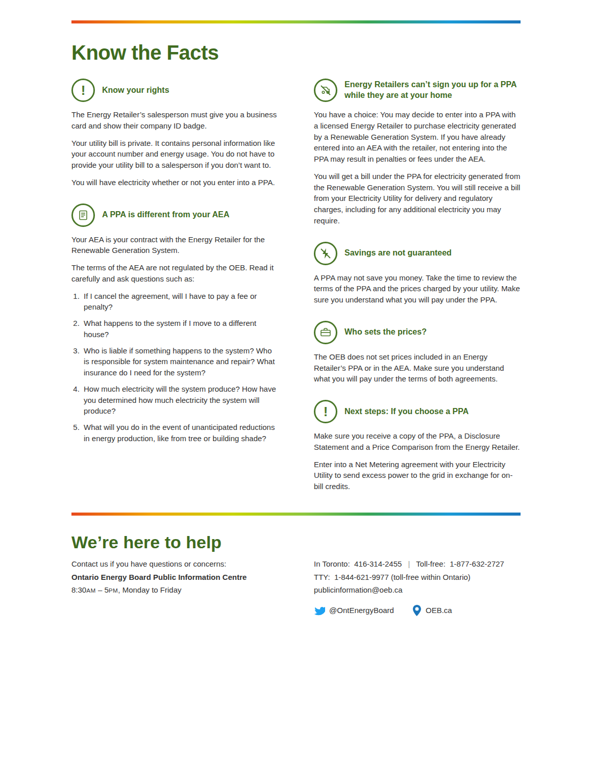Know the Facts
!
Know your rights
The Energy Retailer’s salesperson must give you a business card and show their company ID badge.
Your utility bill is private. It contains personal information like your account number and energy usage. You do not have to provide your utility bill to a salesperson if you don’t want to.
You will have electricity whether or not you enter into a PPA.
A PPA is different from your AEA
Your AEA is your contract with the Energy Retailer for the Renewable Generation System.
The terms of the AEA are not regulated by the OEB. Read it carefully and ask questions such as:
If I cancel the agreement, will I have to pay a fee or penalty?
What happens to the system if I move to a different house?
Who is liable if something happens to the system? Who is responsible for system maintenance and repair? What insurance do I need for the system?
How much electricity will the system produce? How have you determined how much electricity the system will produce?
What will you do in the event of unanticipated reductions in energy production, like from tree or building shade?
Energy Retailers can’t sign you up for a PPA while they are at your home
You have a choice: You may decide to enter into a PPA with a licensed Energy Retailer to purchase electricity generated by a Renewable Generation System. If you have already entered into an AEA with the retailer, not entering into the PPA may result in penalties or fees under the AEA.
You will get a bill under the PPA for electricity generated from the Renewable Generation System. You will still receive a bill from your Electricity Utility for delivery and regulatory charges, including for any additional electricity you may require.
Savings are not guaranteed
A PPA may not save you money. Take the time to review the terms of the PPA and the prices charged by your utility. Make sure you understand what you will pay under the PPA.
Who sets the prices?
The OEB does not set prices included in an Energy Retailer’s PPA or in the AEA. Make sure you understand what you will pay under the terms of both agreements.
!
Next steps: If you choose a PPA
Make sure you receive a copy of the PPA, a Disclosure Statement and a Price Comparison from the Energy Retailer.
Enter into a Net Metering agreement with your Electricity Utility to send excess power to the grid in exchange for on-bill credits.
We’re here to help
Contact us if you have questions or concerns:
Ontario Energy Board Public Information Centre
8:30AM – 5PM, Monday to Friday
In Toronto: 416-314-2455 | Toll-free: 1-877-632-2727
TTY: 1-844-621-9977 (toll-free within Ontario)
publicinformation@oeb.ca
@OntEnergyBoard OEB.ca